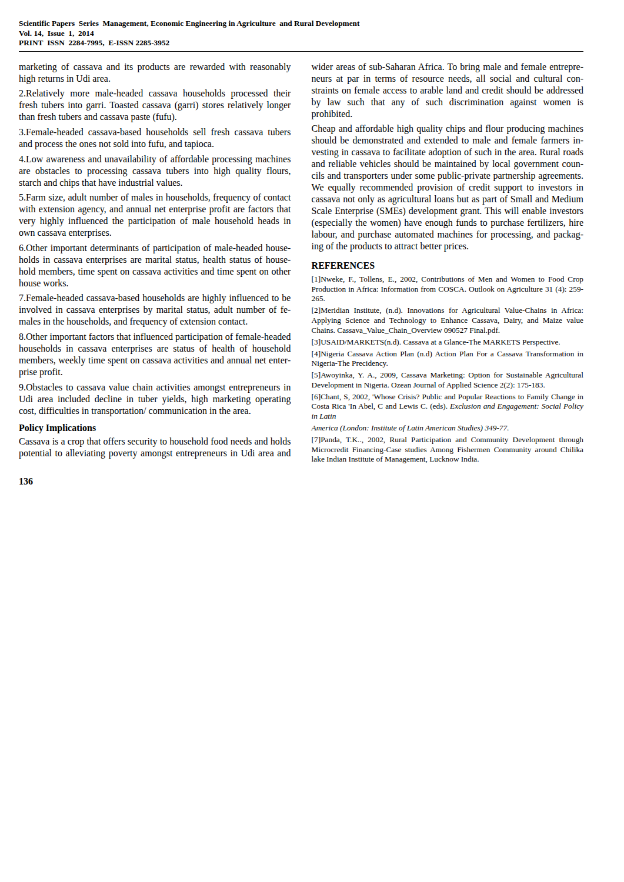Scientific Papers Series Management, Economic Engineering in Agriculture and Rural Development
Vol. 14, Issue 1, 2014
PRINT ISSN 2284-7995, E-ISSN 2285-3952
marketing of cassava and its products are rewarded with reasonably high returns in Udi area.
2.Relatively more male-headed cassava households processed their fresh tubers into garri. Toasted cassava (garri) stores relatively longer than fresh tubers and cassava paste (fufu).
3.Female-headed cassava-based households sell fresh cassava tubers and process the ones not sold into fufu, and tapioca.
4.Low awareness and unavailability of affordable processing machines are obstacles to processing cassava tubers into high quality flours, starch and chips that have industrial values.
5.Farm size, adult number of males in households, frequency of contact with extension agency, and annual net enterprise profit are factors that very highly influenced the participation of male household heads in own cassava enterprises.
6.Other important determinants of participation of male-headed households in cassava enterprises are marital status, health status of household members, time spent on cassava activities and time spent on other house works.
7.Female-headed cassava-based households are highly influenced to be involved in cassava enterprises by marital status, adult number of females in the households, and frequency of extension contact.
8.Other important factors that influenced participation of female-headed households in cassava enterprises are status of health of household members, weekly time spent on cassava activities and annual net enterprise profit.
9.Obstacles to cassava value chain activities amongst entrepreneurs in Udi area included decline in tuber yields, high marketing operating cost, difficulties in transportation/ communication in the area.
Policy Implications
Cassava is a crop that offers security to household food needs and holds potential to alleviating poverty amongst entrepreneurs in Udi area and wider areas of sub-Saharan Africa. To bring male and female entrepreneurs at par in terms of resource needs, all social and cultural constraints on female access to arable land and credit should be addressed by law such that any of such discrimination against women is prohibited.
Cheap and affordable high quality chips and flour producing machines should be demonstrated and extended to male and female farmers investing in cassava to facilitate adoption of such in the area. Rural roads and reliable vehicles should be maintained by local government councils and transporters under some public-private partnership agreements. We equally recommended provision of credit support to investors in cassava not only as agricultural loans but as part of Small and Medium Scale Enterprise (SMEs) development grant. This will enable investors (especially the women) have enough funds to purchase fertilizers, hire labour, and purchase automated machines for processing, and packaging of the products to attract better prices.
REFERENCES
[1]Nweke, F., Tollens, E., 2002, Contributions of Men and Women to Food Crop Production in Africa: Information from COSCA. Outlook on Agriculture 31 (4): 259-265.
[2]Meridian Institute, (n.d). Innovations for Agricultural Value-Chains in Africa: Applying Science and Technology to Enhance Cassava, Dairy, and Maize value Chains. Cassava_Value_Chain_Overview 090527 Final.pdf.
[3]USAID/MARKETS(n.d). Cassava at a Glance-The MARKETS Perspective.
[4]Nigeria Cassava Action Plan (n.d) Action Plan For a Cassava Transformation in Nigeria-The Precidency.
[5]Awoyinka, Y. A., 2009, Cassava Marketing: Option for Sustainable Agricultural Development in Nigeria. Ozean Journal of Applied Science 2(2): 175-183.
[6]Chant, S, 2002, 'Whose Crisis? Public and Popular Reactions to Family Change in Costa Rica 'In Abel, C and Lewis C. (eds). Exclusion and Engagement: Social Policy in Latin
America (London: Institute of Latin American Studies) 349-77.
[7]Panda, T.K.., 2002, Rural Participation and Community Development through Microcredit Financing-Case studies Among Fishermen Community around Chilika lake Indian Institute of Management, Lucknow India.
136